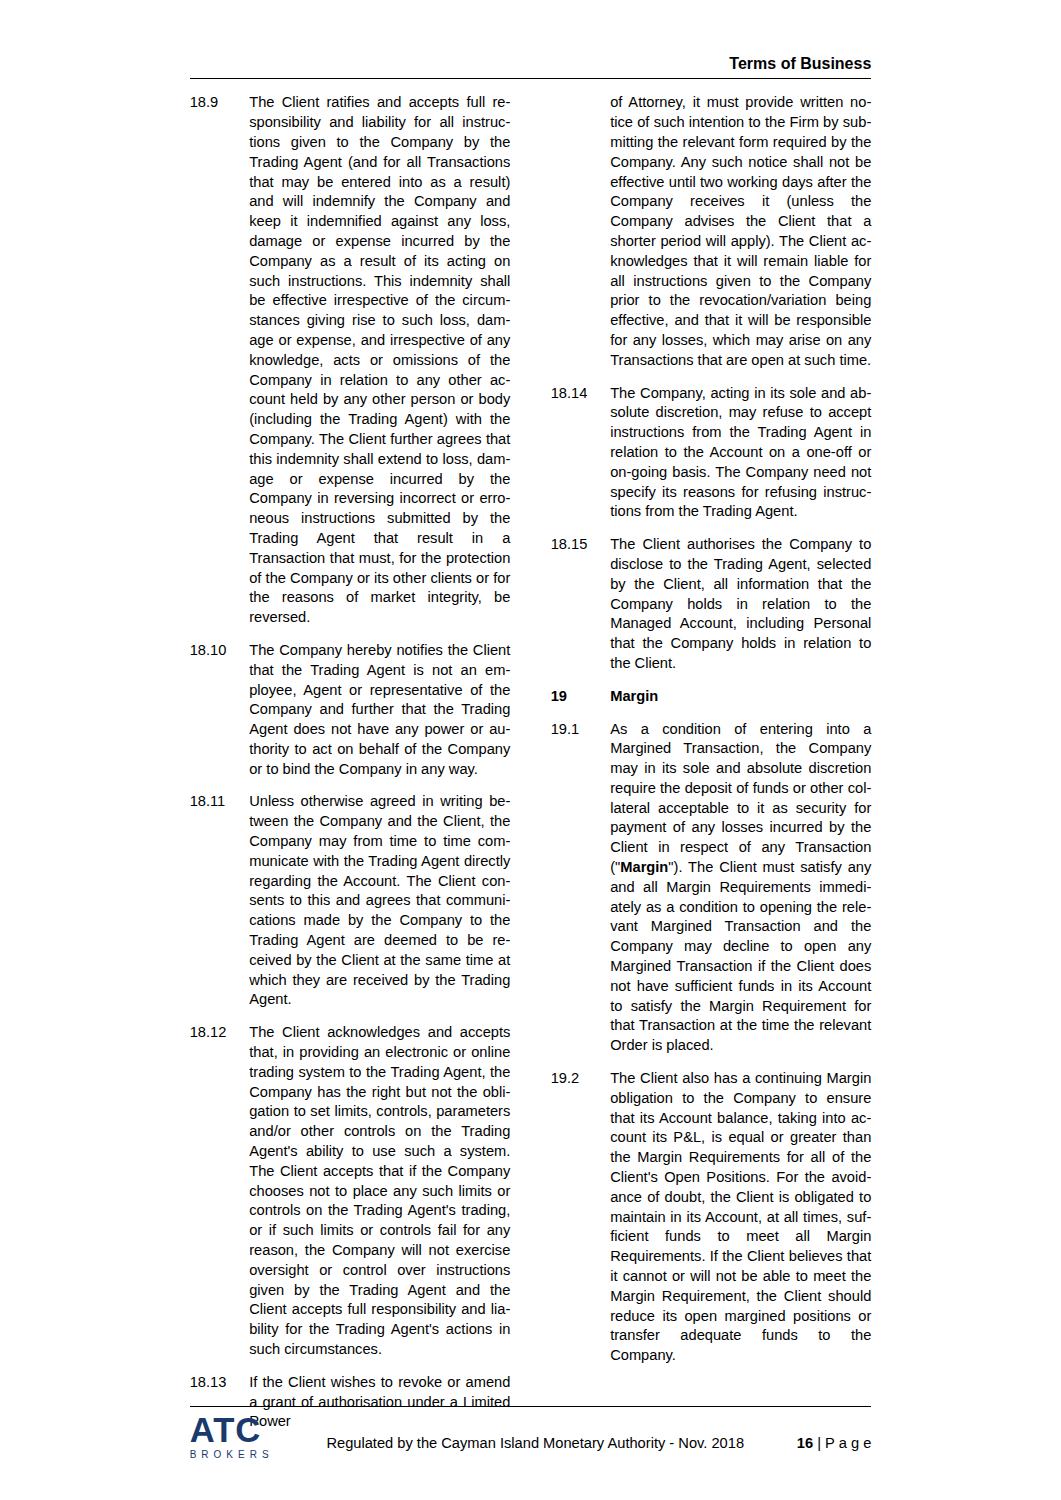Terms of Business
18.9
The Client ratifies and accepts full responsibility and liability for all instructions given to the Company by the Trading Agent (and for all Transactions that may be entered into as a result) and will indemnify the Company and keep it indemnified against any loss, damage or expense incurred by the Company as a result of its acting on such instructions. This indemnity shall be effective irrespective of the circumstances giving rise to such loss, damage or expense, and irrespective of any knowledge, acts or omissions of the Company in relation to any other account held by any other person or body (including the Trading Agent) with the Company. The Client further agrees that this indemnity shall extend to loss, damage or expense incurred by the Company in reversing incorrect or erroneous instructions submitted by the Trading Agent that result in a Transaction that must, for the protection of the Company or its other clients or for the reasons of market integrity, be reversed.
18.10
The Company hereby notifies the Client that the Trading Agent is not an employee, Agent or representative of the Company and further that the Trading Agent does not have any power or authority to act on behalf of the Company or to bind the Company in any way.
18.11
Unless otherwise agreed in writing between the Company and the Client, the Company may from time to time communicate with the Trading Agent directly regarding the Account. The Client consents to this and agrees that communications made by the Company to the Trading Agent are deemed to be received by the Client at the same time at which they are received by the Trading Agent.
18.12
The Client acknowledges and accepts that, in providing an electronic or online trading system to the Trading Agent, the Company has the right but not the obligation to set limits, controls, parameters and/or other controls on the Trading Agent's ability to use such a system. The Client accepts that if the Company chooses not to place any such limits or controls on the Trading Agent's trading, or if such limits or controls fail for any reason, the Company will not exercise oversight or control over instructions given by the Trading Agent and the Client accepts full responsibility and liability for the Trading Agent's actions in such circumstances.
18.13
If the Client wishes to revoke or amend a grant of authorisation under a Limited Power
of Attorney, it must provide written notice of such intention to the Firm by submitting the relevant form required by the Company. Any such notice shall not be effective until two working days after the Company receives it (unless the Company advises the Client that a shorter period will apply). The Client acknowledges that it will remain liable for all instructions given to the Company prior to the revocation/variation being effective, and that it will be responsible for any losses, which may arise on any Transactions that are open at such time.
18.14
The Company, acting in its sole and absolute discretion, may refuse to accept instructions from the Trading Agent in relation to the Account on a one-off or on-going basis. The Company need not specify its reasons for refusing instructions from the Trading Agent.
18.15
The Client authorises the Company to disclose to the Trading Agent, selected by the Client, all information that the Company holds in relation to the Managed Account, including Personal that the Company holds in relation to the Client.
19
Margin
19.1
As a condition of entering into a Margined Transaction, the Company may in its sole and absolute discretion require the deposit of funds or other collateral acceptable to it as security for payment of any losses incurred by the Client in respect of any Transaction ("Margin"). The Client must satisfy any and all Margin Requirements immediately as a condition to opening the relevant Margined Transaction and the Company may decline to open any Margined Transaction if the Client does not have sufficient funds in its Account to satisfy the Margin Requirement for that Transaction at the time the relevant Order is placed.
19.2
The Client also has a continuing Margin obligation to the Company to ensure that its Account balance, taking into account its P&L, is equal or greater than the Margin Requirements for all of the Client's Open Positions. For the avoidance of doubt, the Client is obligated to maintain in its Account, at all times, sufficient funds to meet all Margin Requirements. If the Client believes that it cannot or will not be able to meet the Margin Requirement, the Client should reduce its open margined positions or transfer adequate funds to the Company.
ATC
BROKERS
Regulated by the Cayman Island Monetary Authority - Nov. 2018
16 | P a g e